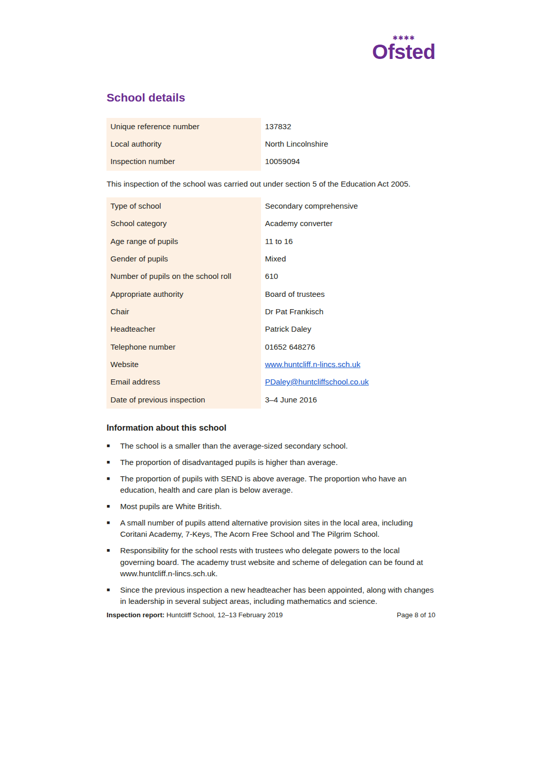✱✱✱✱
Ofsted
School details
| Unique reference number | 137832 |
| Local authority | North Lincolnshire |
| Inspection number | 10059094 |
This inspection of the school was carried out under section 5 of the Education Act 2005.
| Type of school | Secondary comprehensive |
| School category | Academy converter |
| Age range of pupils | 11 to 16 |
| Gender of pupils | Mixed |
| Number of pupils on the school roll | 610 |
| Appropriate authority | Board of trustees |
| Chair | Dr Pat Frankisch |
| Headteacher | Patrick Daley |
| Telephone number | 01652 648276 |
| Website | www.huntcliff.n-lincs.sch.uk |
| Email address | PDaley@huntcliffschool.co.uk |
| Date of previous inspection | 3–4 June 2016 |
Information about this school
The school is a smaller than the average-sized secondary school.
The proportion of disadvantaged pupils is higher than average.
The proportion of pupils with SEND is above average. The proportion who have an education, health and care plan is below average.
Most pupils are White British.
A small number of pupils attend alternative provision sites in the local area, including Coritani Academy, 7-Keys, The Acorn Free School and The Pilgrim School.
Responsibility for the school rests with trustees who delegate powers to the local governing board. The academy trust website and scheme of delegation can be found at www.huntcliff.n-lincs.sch.uk.
Since the previous inspection a new headteacher has been appointed, along with changes in leadership in several subject areas, including mathematics and science.
Inspection report: Huntcliff School, 12–13 February 2019
Page 8 of 10